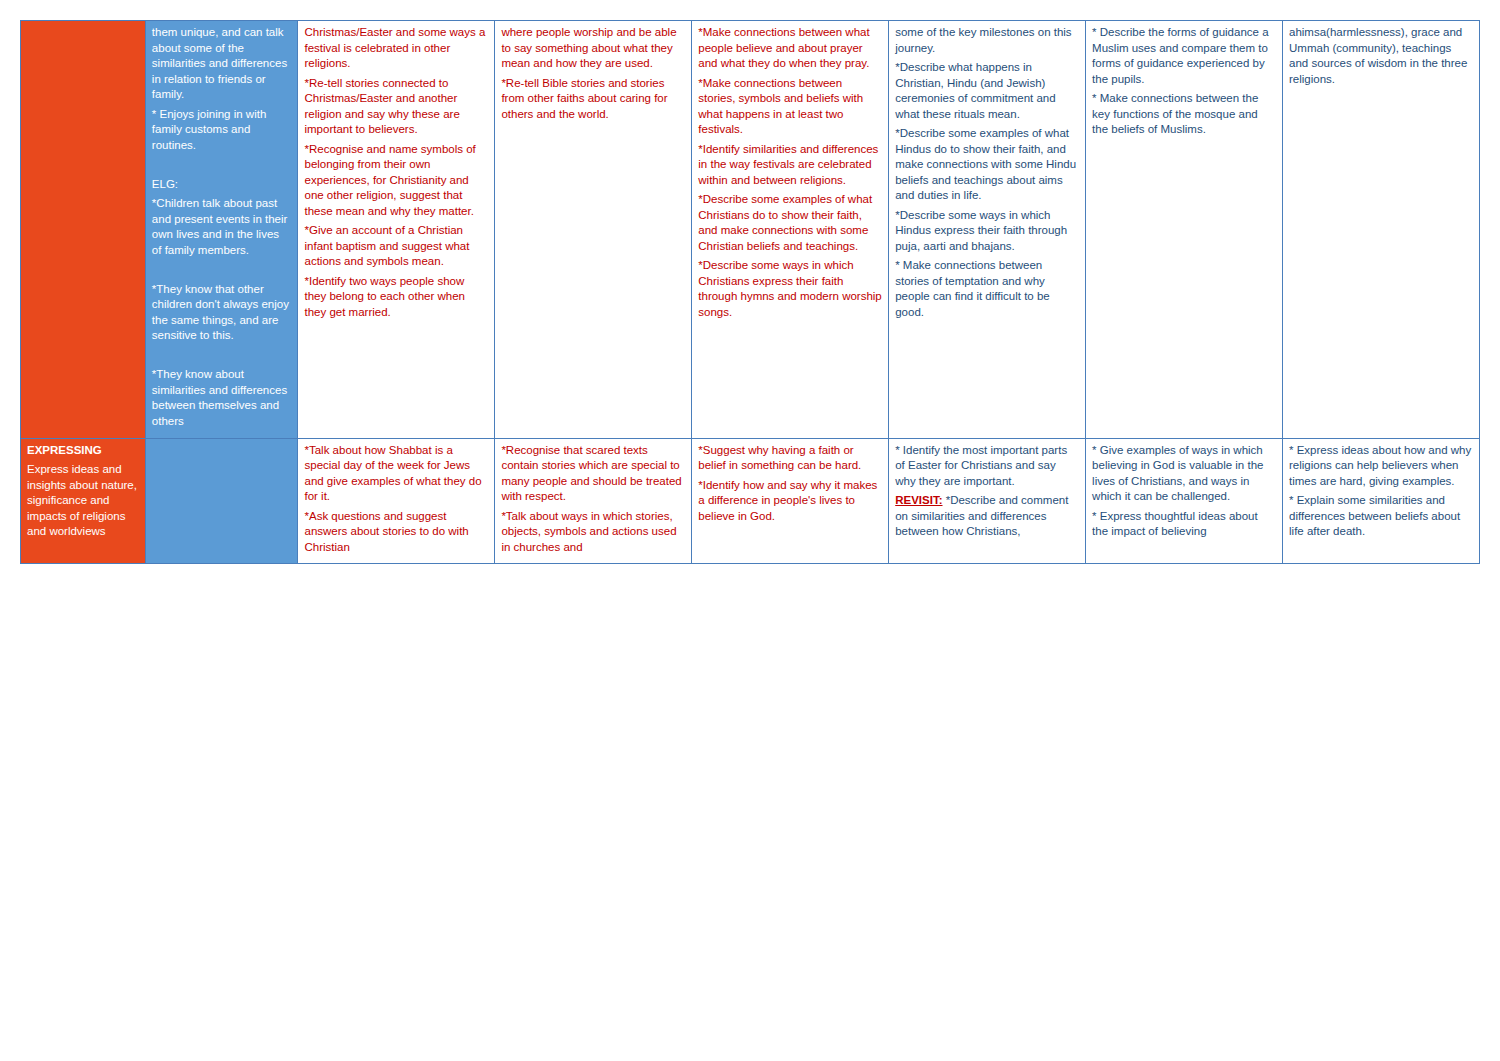| | them unique, and can talk about some of the similarities and differences in relation to friends or family. * Enjoys joining in with family customs and routines. ELG: *Children talk about past and present events in their own lives and in the lives of family members. *They know that other children don't always enjoy the same things, and are sensitive to this. *They know about similarities and differences between themselves and others | Christmas/Easter and some ways a festival is celebrated in other religions. *Re-tell stories connected to Christmas/Easter and another religion and say why these are important to believers. *Recognise and name symbols of belonging from their own experiences, for Christianity and one other religion, suggest that these mean and why they matter. *Give an account of a Christian infant baptism and suggest what actions and symbols mean. *Identify two ways people show they belong to each other when they get married. | where people worship and be able to say something about what they mean and how they are used. *Re-tell Bible stories and stories from other faiths about caring for others and the world. | *Make connections between what people believe and about prayer and what they do when they pray. *Make connections between stories, symbols and beliefs with what happens in at least two festivals. *Identify similarities and differences in the way festivals are celebrated within and between religions. *Describe some examples of what Christians do to show their faith, and make connections with some Christian beliefs and teachings. *Describe some ways in which Christians express their faith through hymns and modern worship songs. | some of the key milestones on this journey. *Describe what happens in Christian, Hindu (and Jewish) ceremonies of commitment and what these rituals mean. *Describe some examples of what Hindus do to show their faith, and make connections with some Hindu beliefs and teachings about aims and duties in life. *Describe some ways in which Hindus express their faith through puja, aarti and bhajans. * Make connections between stories of temptation and why people can find it difficult to be good. | * Describe the forms of guidance a Muslim uses and compare them to forms of guidance experienced by the pupils. * Make connections between the key functions of the mosque and the beliefs of Muslims. | ahimsa(harmlessness), grace and Ummah (community), teachings and sources of wisdom in the three religions. |
| Expressing Express ideas and insights about nature, significance and impacts of religions and worldviews | | *Talk about how Shabbat is a special day of the week for Jews and give examples of what they do for it. *Ask questions and suggest answers about stories to do with Christian | *Recognise that scared texts contain stories which are special to many people and should be treated with respect. *Talk about ways in which stories, objects, symbols and actions used in churches and | *Suggest why having a faith or belief in something can be hard. *Identify how and say why it makes a difference in people's lives to believe in God. | * Identify the most important parts of Easter for Christians and say why they are important. REVISIT: *Describe and comment on similarities and differences between how Christians, | * Give examples of ways in which believing in God is valuable in the lives of Christians, and ways in which it can be challenged. * Express thoughtful ideas about the impact of believing | * Express ideas about how and why religions can help believers when times are hard, giving examples. * Explain some similarities and differences between beliefs about life after death. |